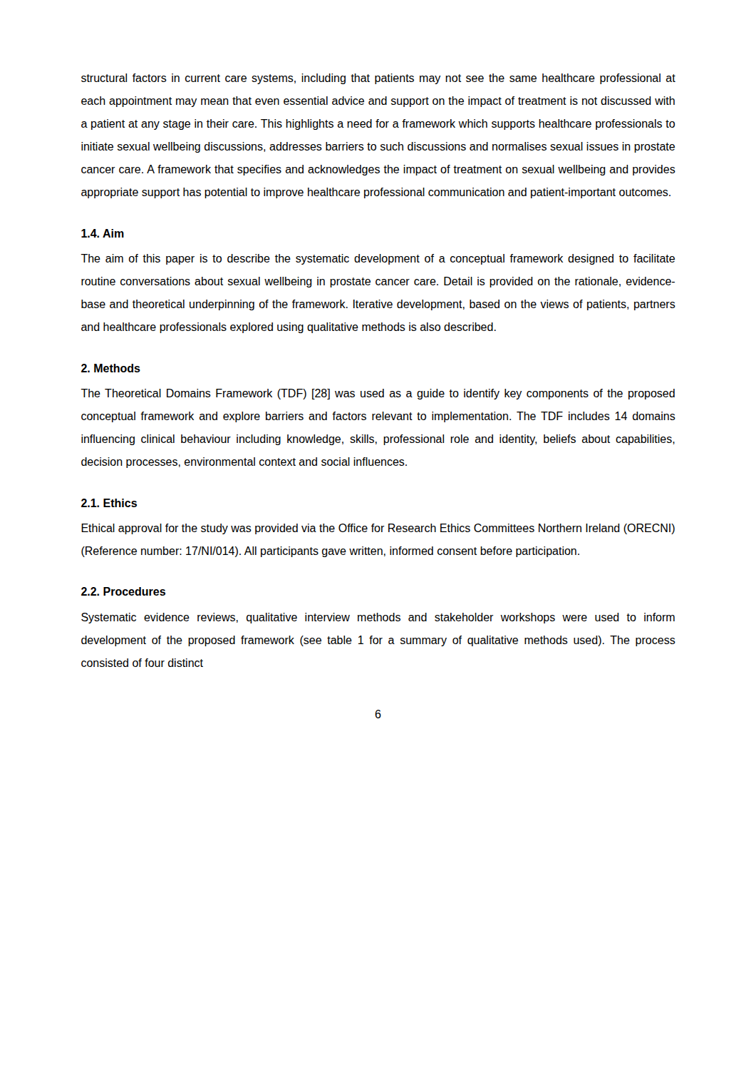structural factors in current care systems, including that patients may not see the same healthcare professional at each appointment may mean that even essential advice and support on the impact of treatment is not discussed with a patient at any stage in their care. This highlights a need for a framework which supports healthcare professionals to initiate sexual wellbeing discussions, addresses barriers to such discussions and normalises sexual issues in prostate cancer care. A framework that specifies and acknowledges the impact of treatment on sexual wellbeing and provides appropriate support has potential to improve healthcare professional communication and patient-important outcomes.
1.4. Aim
The aim of this paper is to describe the systematic development of a conceptual framework designed to facilitate routine conversations about sexual wellbeing in prostate cancer care. Detail is provided on the rationale, evidence-base and theoretical underpinning of the framework. Iterative development, based on the views of patients, partners and healthcare professionals explored using qualitative methods is also described.
2. Methods
The Theoretical Domains Framework (TDF) [28] was used as a guide to identify key components of the proposed conceptual framework and explore barriers and factors relevant to implementation. The TDF includes 14 domains influencing clinical behaviour including knowledge, skills, professional role and identity, beliefs about capabilities, decision processes, environmental context and social influences.
2.1. Ethics
Ethical approval for the study was provided via the Office for Research Ethics Committees Northern Ireland (ORECNI) (Reference number: 17/NI/014). All participants gave written, informed consent before participation.
2.2. Procedures
Systematic evidence reviews, qualitative interview methods and stakeholder workshops were used to inform development of the proposed framework (see table 1 for a summary of qualitative methods used). The process consisted of four distinct
6